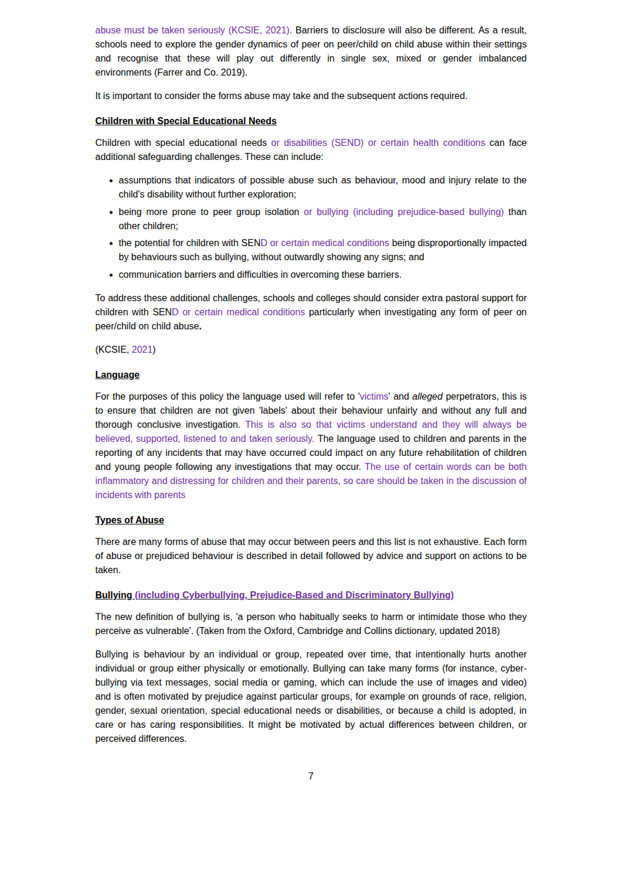abuse must be taken seriously (KCSIE, 2021). Barriers to disclosure will also be different. As a result, schools need to explore the gender dynamics of peer on peer/child on child abuse within their settings and recognise that these will play out differently in single sex, mixed or gender imbalanced environments (Farrer and Co. 2019).
It is important to consider the forms abuse may take and the subsequent actions required.
Children with Special Educational Needs
Children with special educational needs or disabilities (SEND) or certain health conditions can face additional safeguarding challenges. These can include:
assumptions that indicators of possible abuse such as behaviour, mood and injury relate to the child's disability without further exploration;
being more prone to peer group isolation or bullying (including prejudice-based bullying) than other children;
the potential for children with SEND or certain medical conditions being disproportionally impacted by behaviours such as bullying, without outwardly showing any signs; and
communication barriers and difficulties in overcoming these barriers.
To address these additional challenges, schools and colleges should consider extra pastoral support for children with SEND or certain medical conditions particularly when investigating any form of peer on peer/child on child abuse.
(KCSIE, 2021)
Language
For the purposes of this policy the language used will refer to 'victims' and alleged perpetrators, this is to ensure that children are not given 'labels' about their behaviour unfairly and without any full and thorough conclusive investigation. This is also so that victims understand and they will always be believed, supported, listened to and taken seriously. The language used to children and parents in the reporting of any incidents that may have occurred could impact on any future rehabilitation of children and young people following any investigations that may occur. The use of certain words can be both inflammatory and distressing for children and their parents, so care should be taken in the discussion of incidents with parents
Types of Abuse
There are many forms of abuse that may occur between peers and this list is not exhaustive. Each form of abuse or prejudiced behaviour is described in detail followed by advice and support on actions to be taken.
Bullying (including Cyberbullying, Prejudice-Based and Discriminatory Bullying)
The new definition of bullying is, 'a person who habitually seeks to harm or intimidate those who they perceive as vulnerable'. (Taken from the Oxford, Cambridge and Collins dictionary, updated 2018)
Bullying is behaviour by an individual or group, repeated over time, that intentionally hurts another individual or group either physically or emotionally. Bullying can take many forms (for instance, cyber-bullying via text messages, social media or gaming, which can include the use of images and video) and is often motivated by prejudice against particular groups, for example on grounds of race, religion, gender, sexual orientation, special educational needs or disabilities, or because a child is adopted, in care or has caring responsibilities. It might be motivated by actual differences between children, or perceived differences.
7